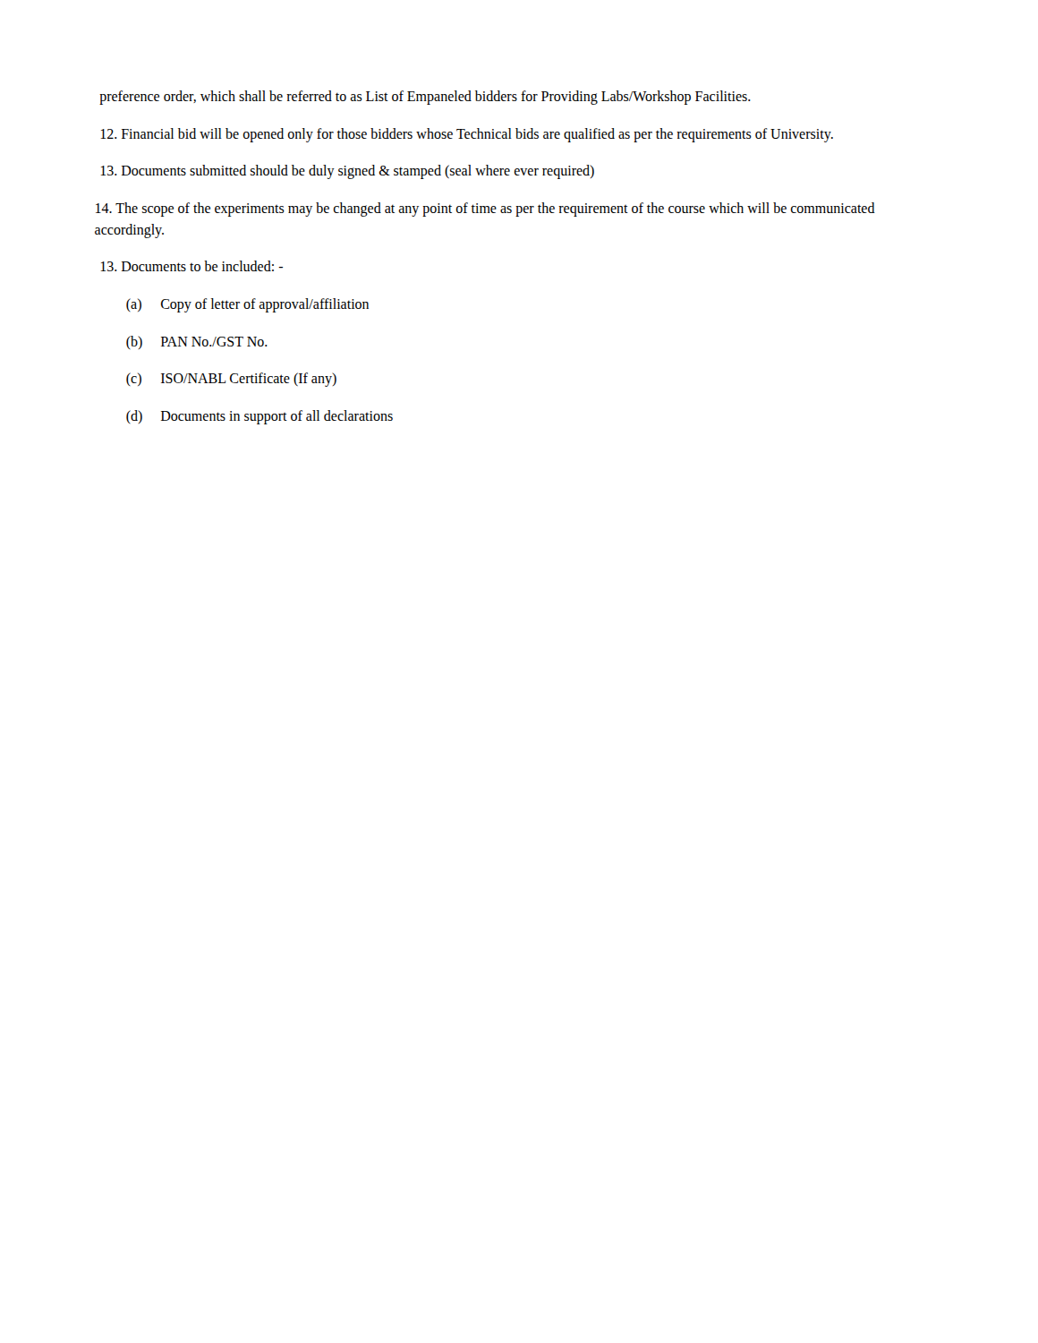preference order, which shall be referred to as List of Empaneled bidders for Providing Labs/Workshop Facilities.
12. Financial bid will be opened only for those bidders whose Technical bids are qualified as per the requirements of University.
13. Documents submitted should be duly signed & stamped (seal where ever required)
14. The scope of the experiments may be changed at any point of time as per the requirement of the course which will be communicated accordingly.
13. Documents to be included: -
(a) Copy of letter of approval/affiliation
(b) PAN No./GST No.
(c) ISO/NABL Certificate (If any)
(d) Documents in support of all declarations